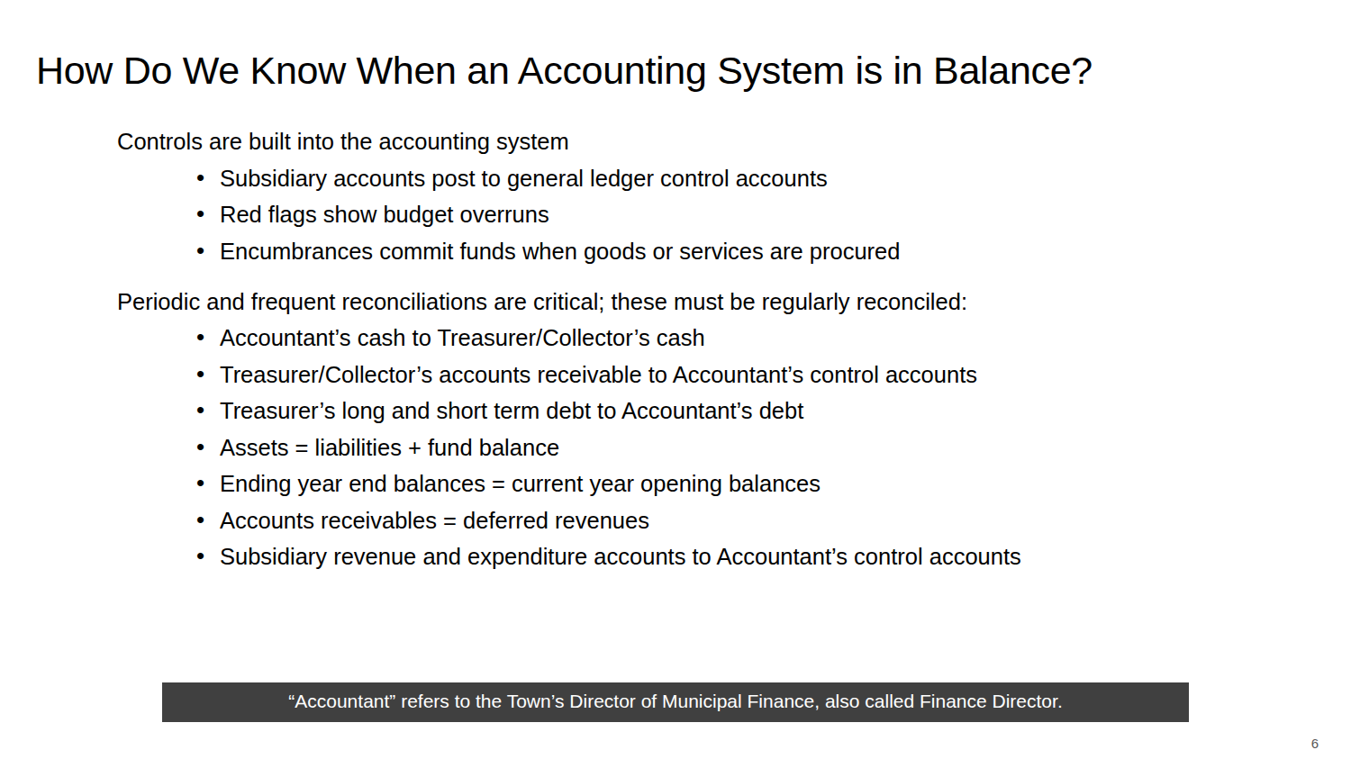How Do We Know When an Accounting System is in Balance?
Controls are built into the accounting system
Subsidiary accounts post to general ledger control accounts
Red flags show budget overruns
Encumbrances commit funds when goods or services are procured
Periodic and frequent reconciliations are critical; these must be regularly reconciled:
Accountant’s cash to Treasurer/Collector’s cash
Treasurer/Collector’s accounts receivable to Accountant’s control accounts
Treasurer’s long and short term debt to Accountant’s debt
Assets = liabilities + fund balance
Ending year end balances = current year opening balances
Accounts receivables = deferred revenues
Subsidiary revenue and expenditure accounts to Accountant’s control accounts
“Accountant” refers to the Town’s Director of Municipal Finance, also called Finance Director.
6